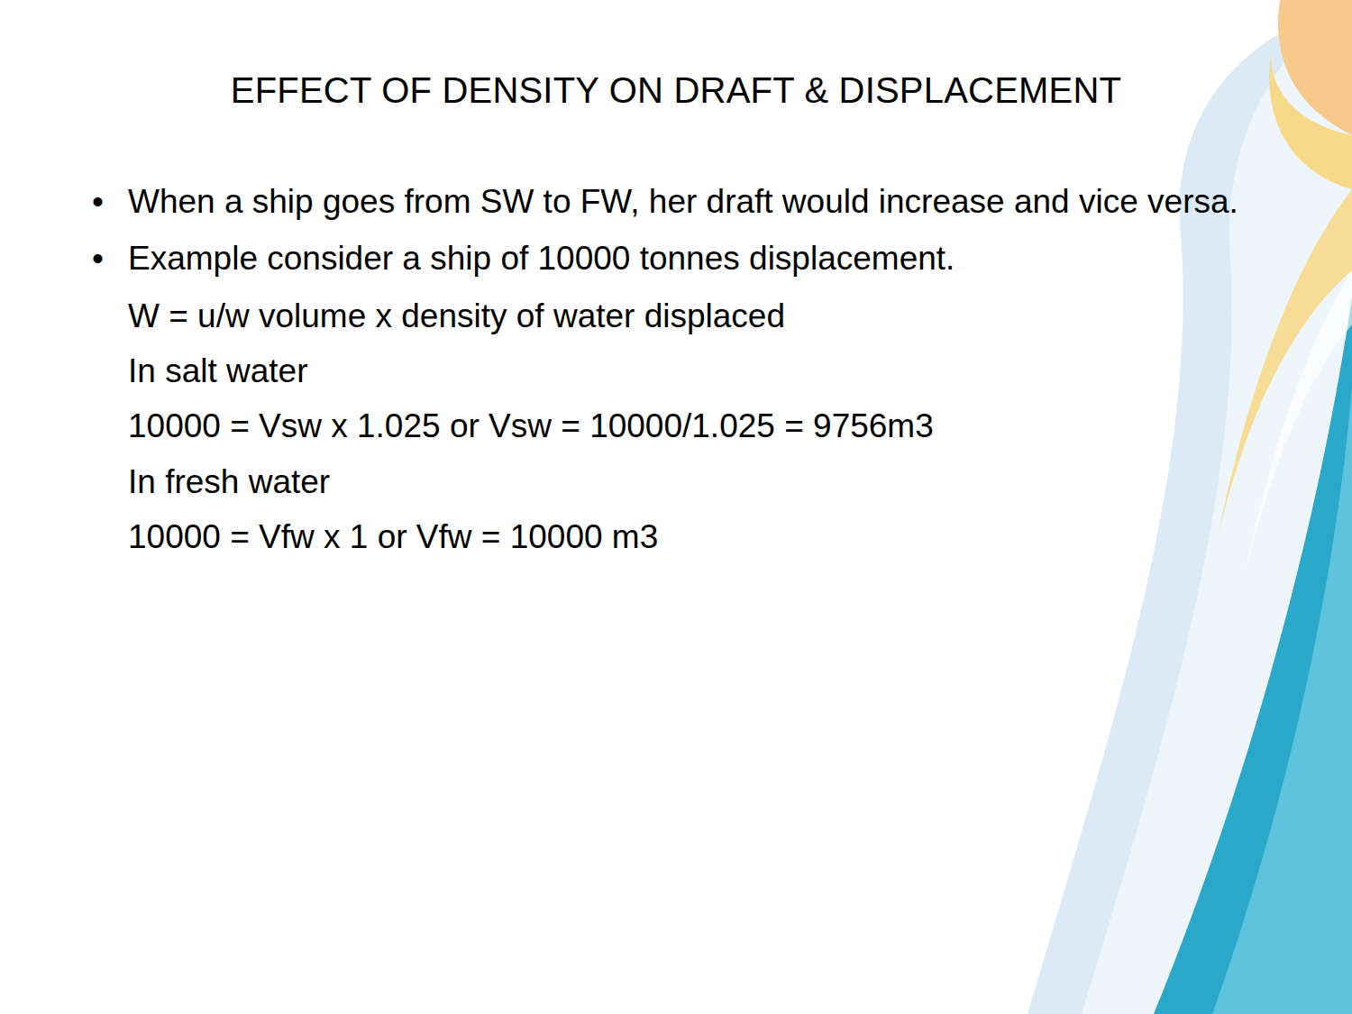EFFECT OF DENSITY ON DRAFT & DISPLACEMENT
When a ship goes from SW to FW, her draft would increase and vice versa.
Example consider a ship of 10000 tonnes displacement.
W = u/w volume x density of water displaced
In salt water
10000 = Vsw x 1.025 or Vsw = 10000/1.025 = 9756m3
In fresh water
10000 = Vfw x 1 or Vfw = 10000 m3